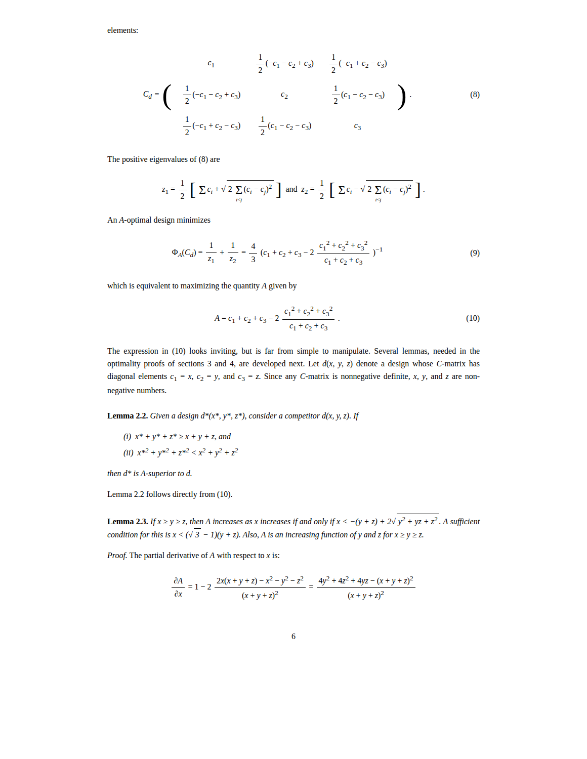elements:
Cd = (
| c 1 | 1 2 (− c 1 − c 2 + c 3 ) | 1 2 (− c 1 + c 2 − c 3 ) |
| 1 2 (− c 1 − c 2 + c 3 ) | c 2 | 1 2 ( c 1 − c 2 − c 3 ) |
| 1 2 (− c 1 + c 2 − c 3 ) | 1 2 ( c 1 − c 2 − c 3 ) | c 3 |
) .
(8)
The positive eigenvalues of (8) are
z1 = 12 [ Σci + √2 Σi<j(ci − cj)2 ] and z2 = 12 [ Σci − √2 Σi<j(ci − cj)2 ] .
An A-optimal design minimizes
ΦA(Cd) = 1 z1 + 1 z2 = 43 (c1 + c2 + c3 − 2 c12 + c22 + c32 c1 + c2 + c3 )−1
(9)
which is equivalent to maximizing the quantity A given by
A = c1 + c2 + c3 − 2 c12 + c22 + c32 c1 + c2 + c3 .
(10)
The expression in (10) looks inviting, but is far from simple to manipulate. Several lemmas, needed in the optimality proofs of sections 3 and 4, are developed next. Let d(x, y, z) denote a design whose C-matrix has diagonal elements c1 = x, c2 = y, and c3 = z. Since any C-matrix is nonnegative definite, x, y, and z are non-negative numbers.
Lemma 2.2. Given a design d*(x*, y*, z*), consider a competitor d(x, y, z). If
(i) x* + y* + z* ≥ x + y + z, and
(ii) x*2 + y*2 + z*2 < x2 + y2 + z2
then d* is A-superior to d.
Lemma 2.2 follows directly from (10).
Lemma 2.3. If x ≥ y ≥ z, then A increases as x increases if and only if x < −(y + z) + 2√y2 + yz + z2. A sufficient condition for this is x < (√3 − 1)(y + z). Also, A is an increasing function of y and z for x ≥ y ≥ z.
Proof. The partial derivative of A with respect to x is:
∂A∂x = 1 − 2 2x(x + y + z) − x2 − y2 − z2(x + y + z)2 = 4y2 + 4z2 + 4yz − (x + y + z)2(x + y + z)2
6